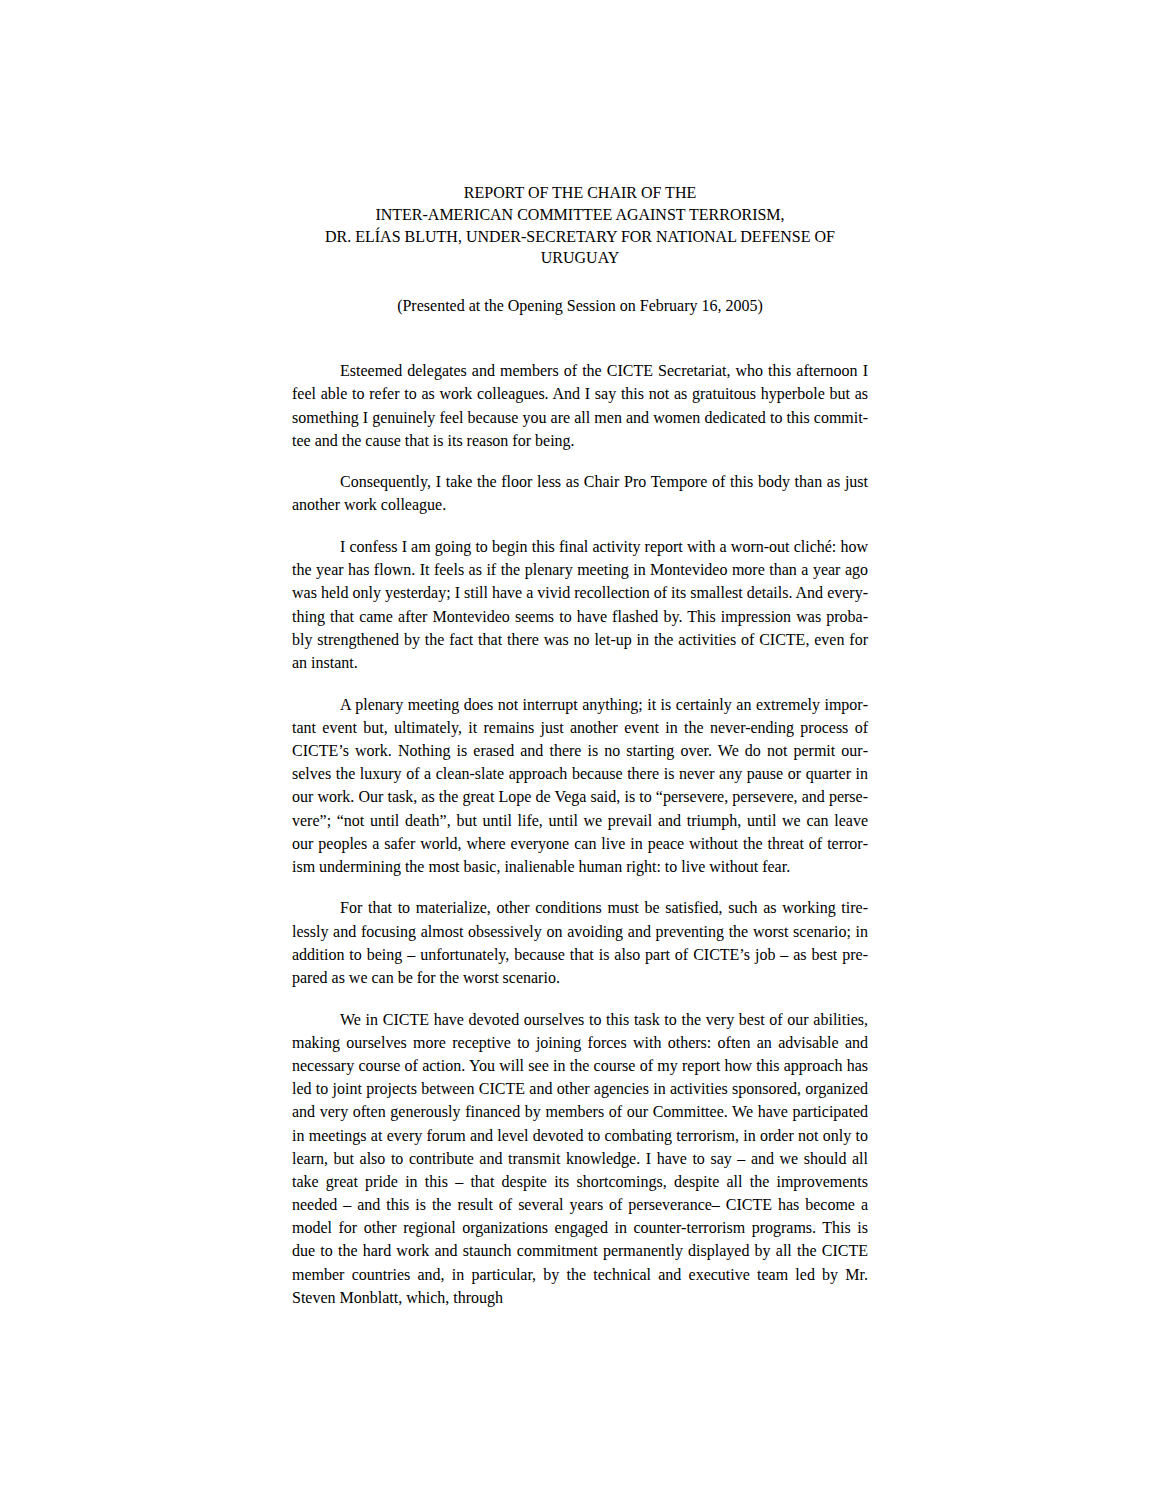Report of the Chair of the
Inter-American Committee Against Terrorism,
Dr. Elías Bluth, Under-Secretary for National Defense of Uruguay
(Presented at the Opening Session on February 16, 2005)
Esteemed delegates and members of the CICTE Secretariat, who this afternoon I feel able to refer to as work colleagues. And I say this not as gratuitous hyperbole but as something I genuinely feel because you are all men and women dedicated to this committee and the cause that is its reason for being.
Consequently, I take the floor less as Chair Pro Tempore of this body than as just another work colleague.
I confess I am going to begin this final activity report with a worn-out cliché: how the year has flown. It feels as if the plenary meeting in Montevideo more than a year ago was held only yesterday; I still have a vivid recollection of its smallest details. And everything that came after Montevideo seems to have flashed by. This impression was probably strengthened by the fact that there was no let-up in the activities of CICTE, even for an instant.
A plenary meeting does not interrupt anything; it is certainly an extremely important event but, ultimately, it remains just another event in the never-ending process of CICTE’s work. Nothing is erased and there is no starting over. We do not permit ourselves the luxury of a clean-slate approach because there is never any pause or quarter in our work. Our task, as the great Lope de Vega said, is to “persevere, persevere, and persevere”; “not until death”, but until life, until we prevail and triumph, until we can leave our peoples a safer world, where everyone can live in peace without the threat of terrorism undermining the most basic, inalienable human right: to live without fear.
For that to materialize, other conditions must be satisfied, such as working tirelessly and focusing almost obsessively on avoiding and preventing the worst scenario; in addition to being – unfortunately, because that is also part of CICTE’s job – as best prepared as we can be for the worst scenario.
We in CICTE have devoted ourselves to this task to the very best of our abilities, making ourselves more receptive to joining forces with others: often an advisable and necessary course of action. You will see in the course of my report how this approach has led to joint projects between CICTE and other agencies in activities sponsored, organized and very often generously financed by members of our Committee. We have participated in meetings at every forum and level devoted to combating terrorism, in order not only to learn, but also to contribute and transmit knowledge. I have to say – and we should all take great pride in this – that despite its shortcomings, despite all the improvements needed – and this is the result of several years of perseverance– CICTE has become a model for other regional organizations engaged in counter-terrorism programs. This is due to the hard work and staunch commitment permanently displayed by all the CICTE member countries and, in particular, by the technical and executive team led by Mr. Steven Monblatt, which, through